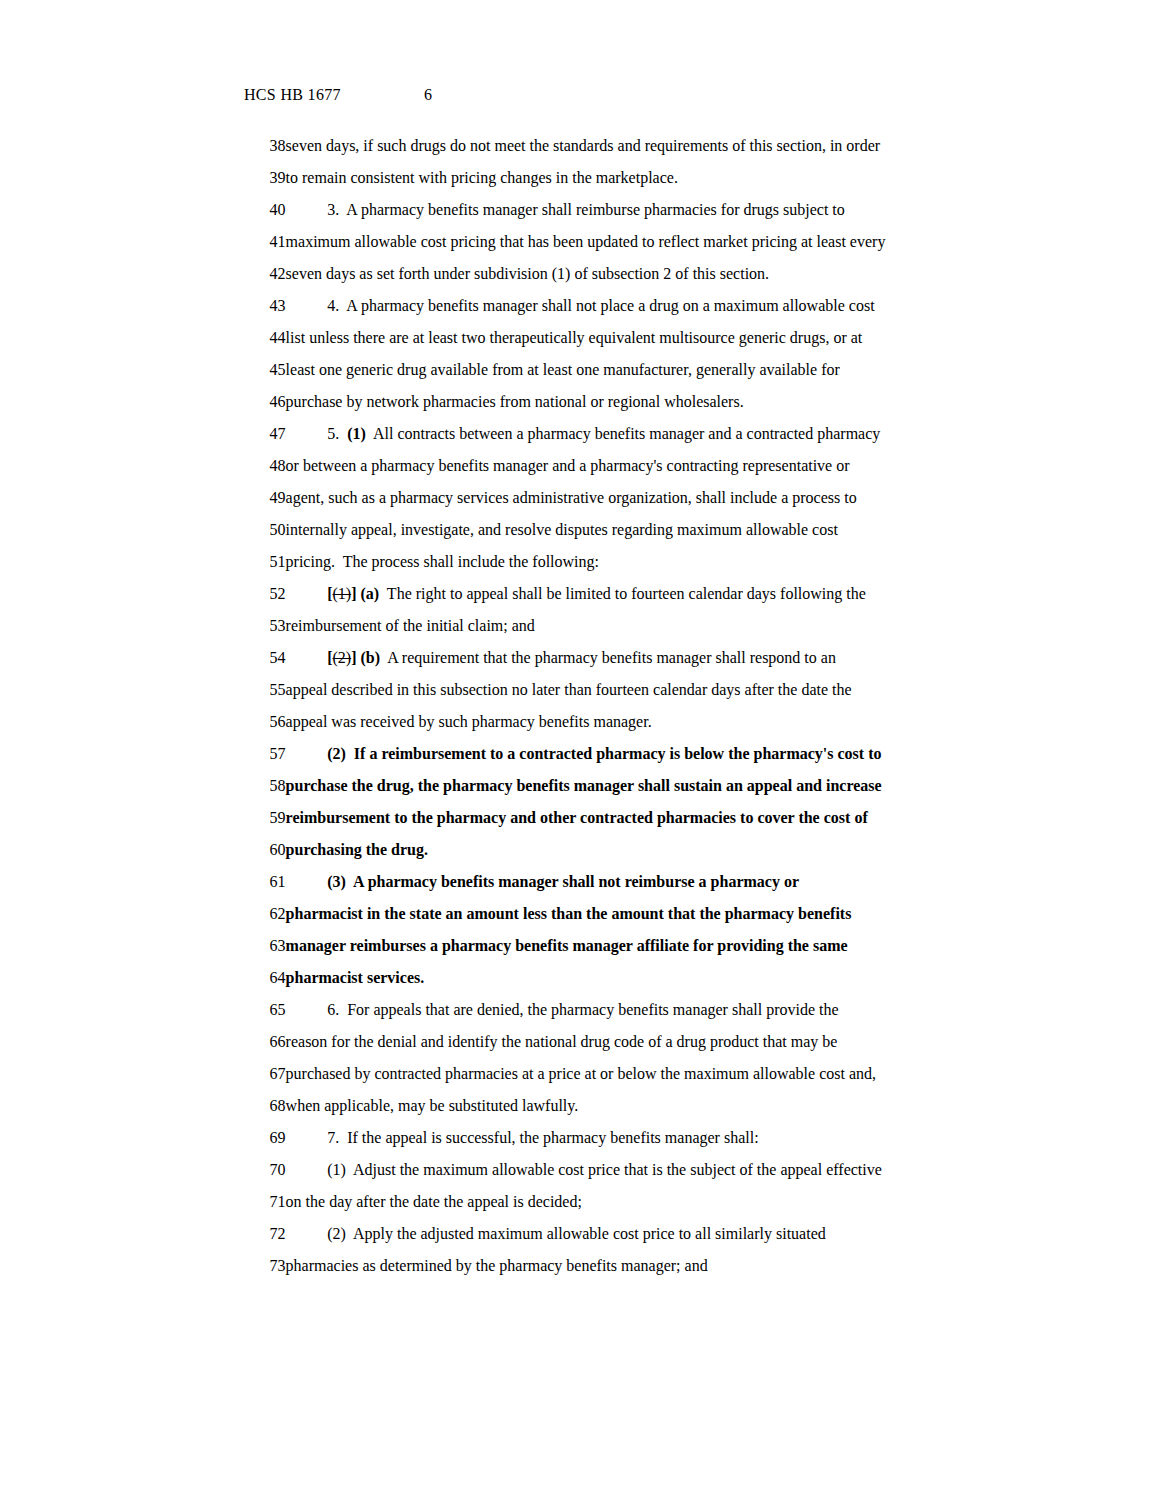HCS HB 1677 6
| 38 | seven days, if such drugs do not meet the standards and requirements of this section, in order |
| 39 | to remain consistent with pricing changes in the marketplace. |
| 40 | 3. A pharmacy benefits manager shall reimburse pharmacies for drugs subject to |
| 41 | maximum allowable cost pricing that has been updated to reflect market pricing at least every |
| 42 | seven days as set forth under subdivision (1) of subsection 2 of this section. |
| 43 | 4. A pharmacy benefits manager shall not place a drug on a maximum allowable cost |
| 44 | list unless there are at least two therapeutically equivalent multisource generic drugs, or at |
| 45 | least one generic drug available from at least one manufacturer, generally available for |
| 46 | purchase by network pharmacies from national or regional wholesalers. |
| 47 | 5. (1) All contracts between a pharmacy benefits manager and a contracted pharmacy |
| 48 | or between a pharmacy benefits manager and a pharmacy's contracting representative or |
| 49 | agent, such as a pharmacy services administrative organization, shall include a process to |
| 50 | internally appeal, investigate, and resolve disputes regarding maximum allowable cost |
| 51 | pricing. The process shall include the following: |
| 52 | [ (1) ] (a) The right to appeal shall be limited to fourteen calendar days following the |
| 53 | reimbursement of the initial claim; and |
| 54 | [ (2) ] (b) A requirement that the pharmacy benefits manager shall respond to an |
| 55 | appeal described in this subsection no later than fourteen calendar days after the date the |
| 56 | appeal was received by such pharmacy benefits manager. |
| 57 | (2) If a reimbursement to a contracted pharmacy is below the pharmacy's cost to |
| 58 | purchase the drug, the pharmacy benefits manager shall sustain an appeal and increase |
| 59 | reimbursement to the pharmacy and other contracted pharmacies to cover the cost of |
| 60 | purchasing the drug. |
| 61 | (3) A pharmacy benefits manager shall not reimburse a pharmacy or |
| 62 | pharmacist in the state an amount less than the amount that the pharmacy benefits |
| 63 | manager reimburses a pharmacy benefits manager affiliate for providing the same |
| 64 | pharmacist services. |
| 65 | 6. For appeals that are denied, the pharmacy benefits manager shall provide the |
| 66 | reason for the denial and identify the national drug code of a drug product that may be |
| 67 | purchased by contracted pharmacies at a price at or below the maximum allowable cost and, |
| 68 | when applicable, may be substituted lawfully. |
| 69 | 7. If the appeal is successful, the pharmacy benefits manager shall: |
| 70 | (1) Adjust the maximum allowable cost price that is the subject of the appeal effective |
| 71 | on the day after the date the appeal is decided; |
| 72 | (2) Apply the adjusted maximum allowable cost price to all similarly situated |
| 73 | pharmacies as determined by the pharmacy benefits manager; and |